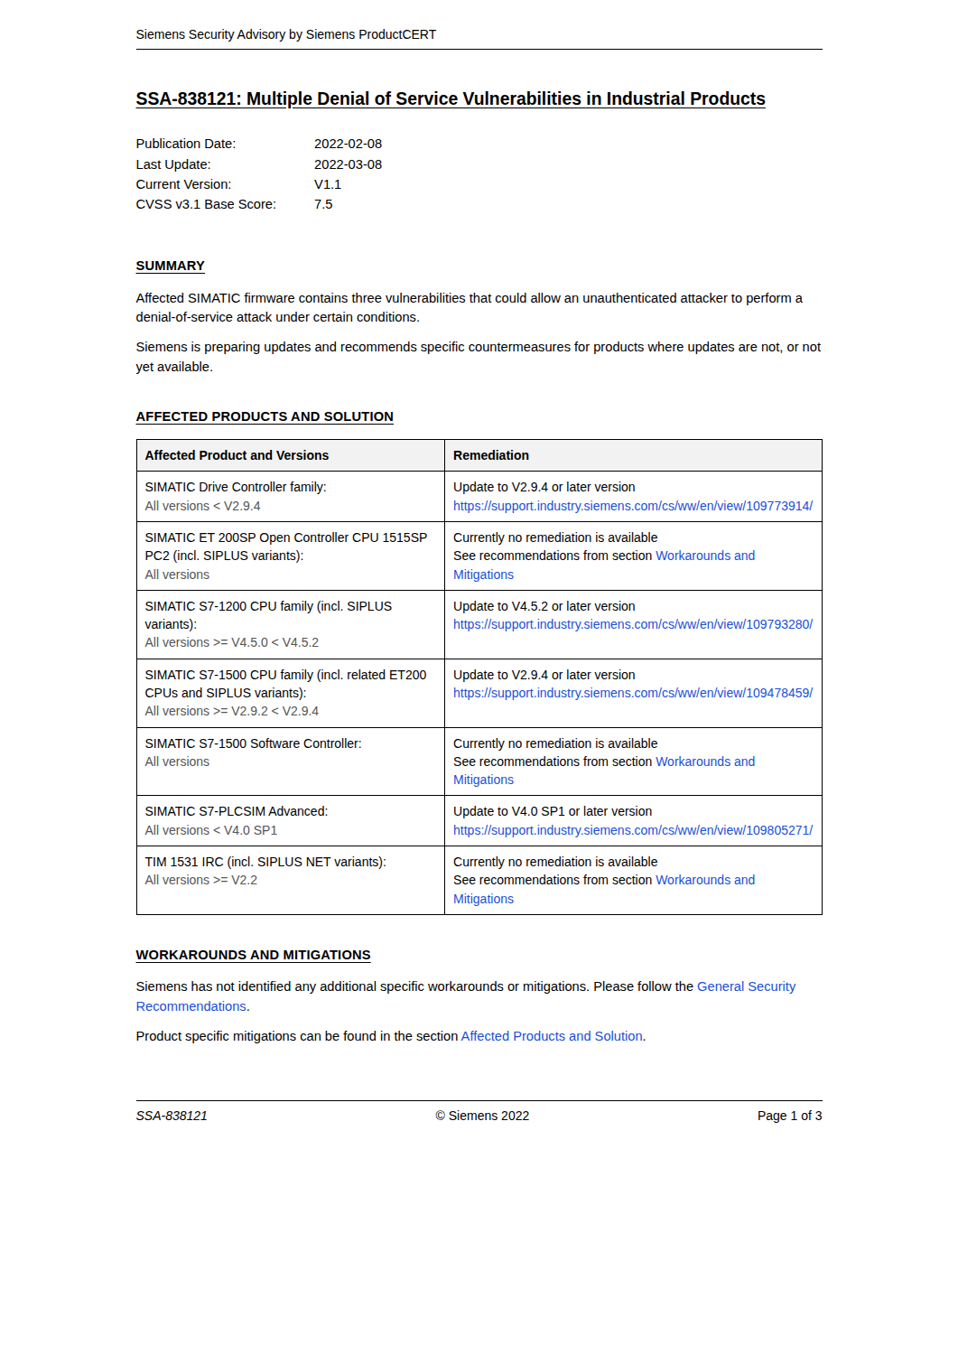Siemens Security Advisory by Siemens ProductCERT
SSA-838121: Multiple Denial of Service Vulnerabilities in Industrial Products
| Publication Date: | 2022-02-08 |
| Last Update: | 2022-03-08 |
| Current Version: | V1.1 |
| CVSS v3.1 Base Score: | 7.5 |
SUMMARY
Affected SIMATIC firmware contains three vulnerabilities that could allow an unauthenticated attacker to perform a denial-of-service attack under certain conditions.
Siemens is preparing updates and recommends specific countermeasures for products where updates are not, or not yet available.
AFFECTED PRODUCTS AND SOLUTION
| Affected Product and Versions | Remediation |
| --- | --- |
| SIMATIC Drive Controller family: All versions < V2.9.4 | Update to V2.9.4 or later version https://support.industry.siemens.com/cs/ww/en/view/109773914/ |
| SIMATIC ET 200SP Open Controller CPU 1515SP PC2 (incl. SIPLUS variants): All versions | Currently no remediation is available See recommendations from section Workarounds and Mitigations |
| SIMATIC S7-1200 CPU family (incl. SIPLUS variants): All versions >= V4.5.0 < V4.5.2 | Update to V4.5.2 or later version https://support.industry.siemens.com/cs/ww/en/view/109793280/ |
| SIMATIC S7-1500 CPU family (incl. related ET200 CPUs and SIPLUS variants): All versions >= V2.9.2 < V2.9.4 | Update to V2.9.4 or later version https://support.industry.siemens.com/cs/ww/en/view/109478459/ |
| SIMATIC S7-1500 Software Controller: All versions | Currently no remediation is available See recommendations from section Workarounds and Mitigations |
| SIMATIC S7-PLCSIM Advanced: All versions < V4.0 SP1 | Update to V4.0 SP1 or later version https://support.industry.siemens.com/cs/ww/en/view/109805271/ |
| TIM 1531 IRC (incl. SIPLUS NET variants): All versions >= V2.2 | Currently no remediation is available See recommendations from section Workarounds and Mitigations |
WORKAROUNDS AND MITIGATIONS
Siemens has not identified any additional specific workarounds or mitigations. Please follow the General Security Recommendations.
Product specific mitigations can be found in the section Affected Products and Solution.
SSA-838121
© Siemens 2022
Page 1 of 3